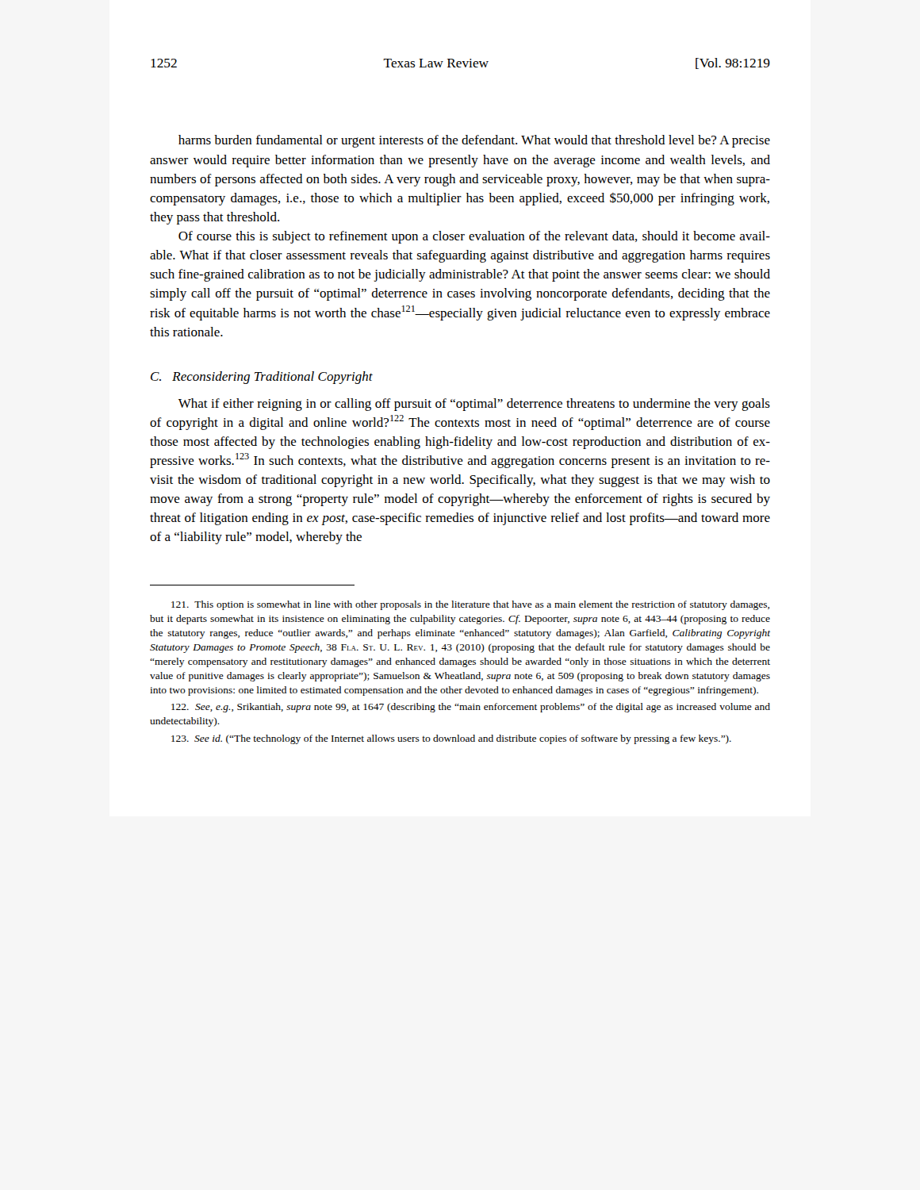1252 Texas Law Review [Vol. 98:1219
harms burden fundamental or urgent interests of the defendant. What would that threshold level be? A precise answer would require better information than we presently have on the average income and wealth levels, and numbers of persons affected on both sides. A very rough and serviceable proxy, however, may be that when supracompensatory damages, i.e., those to which a multiplier has been applied, exceed $50,000 per infringing work, they pass that threshold.
Of course this is subject to refinement upon a closer evaluation of the relevant data, should it become available. What if that closer assessment reveals that safeguarding against distributive and aggregation harms requires such fine-grained calibration as to not be judicially administrable? At that point the answer seems clear: we should simply call off the pursuit of “optimal” deterrence in cases involving noncorporate defendants, deciding that the risk of equitable harms is not worth the chase121—especially given judicial reluctance even to expressly embrace this rationale.
C. Reconsidering Traditional Copyright
What if either reigning in or calling off pursuit of “optimal” deterrence threatens to undermine the very goals of copyright in a digital and online world?122 The contexts most in need of “optimal” deterrence are of course those most affected by the technologies enabling high-fidelity and low-cost reproduction and distribution of expressive works.123 In such contexts, what the distributive and aggregation concerns present is an invitation to revisit the wisdom of traditional copyright in a new world. Specifically, what they suggest is that we may wish to move away from a strong “property rule” model of copyright—whereby the enforcement of rights is secured by threat of litigation ending in ex post, case-specific remedies of injunctive relief and lost profits—and toward more of a “liability rule” model, whereby the
121. This option is somewhat in line with other proposals in the literature that have as a main element the restriction of statutory damages, but it departs somewhat in its insistence on eliminating the culpability categories. Cf. Depoorter, supra note 6, at 443–44 (proposing to reduce the statutory ranges, reduce “outlier awards,” and perhaps eliminate “enhanced” statutory damages); Alan Garfield, Calibrating Copyright Statutory Damages to Promote Speech, 38 Fla. St. U. L. Rev. 1, 43 (2010) (proposing that the default rule for statutory damages should be “merely compensatory and restitutionary damages” and enhanced damages should be awarded “only in those situations in which the deterrent value of punitive damages is clearly appropriate”); Samuelson & Wheatland, supra note 6, at 509 (proposing to break down statutory damages into two provisions: one limited to estimated compensation and the other devoted to enhanced damages in cases of “egregious” infringement).
122. See, e.g., Srikantiah, supra note 99, at 1647 (describing the “main enforcement problems” of the digital age as increased volume and undetectability).
123. See id. (“The technology of the Internet allows users to download and distribute copies of software by pressing a few keys.”).